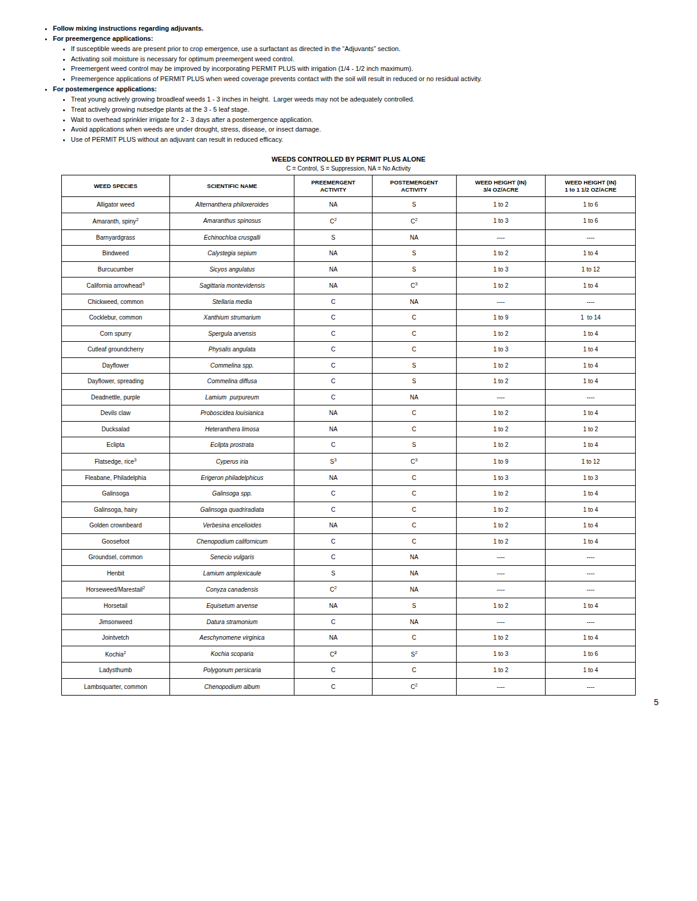Follow mixing instructions regarding adjuvants.
For preemergence applications:
If susceptible weeds are present prior to crop emergence, use a surfactant as directed in the “Adjuvants” section.
Activating soil moisture is necessary for optimum preemergent weed control.
Preemergent weed control may be improved by incorporating PERMIT PLUS with irrigation (1/4 - 1/2 inch maximum).
Preemergence applications of PERMIT PLUS when weed coverage prevents contact with the soil will result in reduced or no residual activity.
For postemergence applications:
Treat young actively growing broadleaf weeds 1 - 3 inches in height. Larger weeds may not be adequately controlled.
Treat actively growing nutsedge plants at the 3 - 5 leaf stage.
Wait to overhead sprinkler irrigate for 2 - 3 days after a postemergence application.
Avoid applications when weeds are under drought, stress, disease, or insect damage.
Use of PERMIT PLUS without an adjuvant can result in reduced efficacy.
WEEDS CONTROLLED BY PERMIT PLUS ALONE
C = Control, S = Suppression, NA = No Activity
| WEED SPECIES | SCIENTIFIC NAME | PREEMERGENT ACTIVITY | POSTEMERGENT ACTIVITY | WEED HEIGHT (IN) 3/4 OZ/ACRE | WEED HEIGHT (IN) 1 to 1 1/2 OZ/ACRE |
| --- | --- | --- | --- | --- | --- |
| Alligator weed | Alternanthera philoxeroides | NA | S | 1 to 2 | 1 to 6 |
| Amaranth, spiny 2 | Amaranthus spinosus | C 2 | C 2 | 1 to 3 | 1 to 6 |
| Barnyardgrass | Echinochloa crusgalli | S | NA | ---- | ---- |
| Bindweed | Calystegia sepium | NA | S | 1 to 2 | 1 to 4 |
| Burcucumber | Sicyos angulatus | NA | S | 1 to 3 | 1 to 12 |
| California arrowhead 3 | Sagittaria montevidensis | NA | C 3 | 1 to 2 | 1 to 4 |
| Chickweed, common | Stellaria media | C | NA | ---- | ---- |
| Cocklebur, common | Xanthium strumarium | C | C | 1 to 9 | 1 to 14 |
| Corn spurry | Spergula arvensis | C | C | 1 to 2 | 1 to 4 |
| Cutleaf groundcherry | Physalis angulata | C | C | 1 to 3 | 1 to 4 |
| Dayflower | Commelina spp. | C | S | 1 to 2 | 1 to 4 |
| Dayflower, spreading | Commelina diffusa | C | S | 1 to 2 | 1 to 4 |
| Deadnettle, purple | Lamium purpureum | C | NA | ---- | ---- |
| Devils claw | Proboscidea louisianica | NA | C | 1 to 2 | 1 to 4 |
| Ducksalad | Heteranthera limosa | NA | C | 1 to 2 | 1 to 2 |
| Eclipta | Ecilpta prostrata | C | S | 1 to 2 | 1 to 4 |
| Flatsedge, rice 3 | Cyperus iria | S 3 | C 3 | 1 to 9 | 1 to 12 |
| Fleabane, Philadelphia | Erigeron philadelphicus | NA | C | 1 to 3 | 1 to 3 |
| Galinsoga | Galinsoga spp. | C | C | 1 to 2 | 1 to 4 |
| Galinsoga, hairy | Galinsoga quadriradiata | C | C | 1 to 2 | 1 to 4 |
| Golden crownbeard | Verbesina encelioides | NA | C | 1 to 2 | 1 to 4 |
| Goosefoot | Chenopodium californicum | C | C | 1 to 2 | 1 to 4 |
| Groundsel, common | Senecio vulgaris | C | NA | ---- | ---- |
| Henbit | Lamium amplexicaule | S | NA | ---- | ---- |
| Horseweed/Marestail 2 | Conyza canadensis | C 2 | NA | ---- | ---- |
| Horsetail | Equisetum arvense | NA | S | 1 to 2 | 1 to 4 |
| Jimsonweed | Datura stramonium | C | NA | ---- | ---- |
| Jointvetch | Aeschynomene virginica | NA | C | 1 to 2 | 1 to 4 |
| Kochia 2 | Kochia scoparia | C 2 | S 2 | 1 to 3 | 1 to 6 |
| Ladysthumb | Polygonum persicaria | C | C | 1 to 2 | 1 to 4 |
| Lambsquarter, common | Chenopodium album | C | C 2 | ---- | ---- |
5